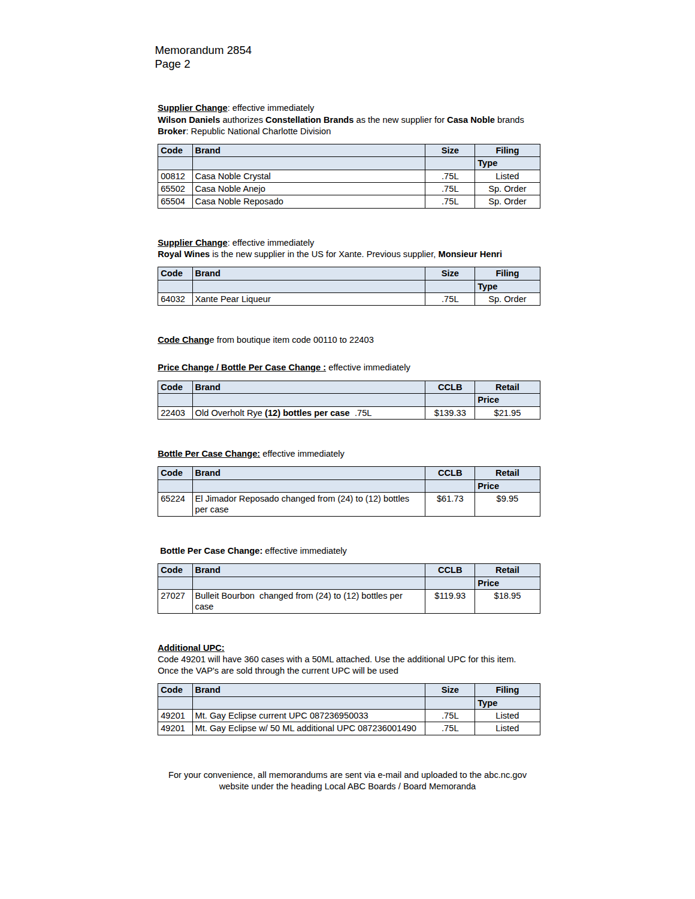Memorandum 2854
Page 2
Supplier Change: effective immediately
Wilson Daniels authorizes Constellation Brands as the new supplier for Casa Noble brands
Broker: Republic National Charlotte Division
| Code | Brand | Size | Filing |
| --- | --- | --- | --- |
| | | | Type |
| 00812 | Casa Noble Crystal | .75L | Listed |
| 65502 | Casa Noble Anejo | .75L | Sp. Order |
| 65504 | Casa Noble Reposado | .75L | Sp. Order |
Supplier Change: effective immediately
Royal Wines is the new supplier in the US for Xante. Previous supplier, Monsieur Henri
| Code | Brand | Size | Filing |
| --- | --- | --- | --- |
| | | | Type |
| 64032 | Xante Pear Liqueur | .75L | Sp. Order |
Code Change from boutique item code 00110 to 22403
Price Change / Bottle Per Case Change : effective immediately
| Code | Brand | CCLB | Retail |
| --- | --- | --- | --- |
| | | | Price |
| 22403 | Old Overholt Rye (12) bottles per case .75L | $139.33 | $21.95 |
Bottle Per Case Change: effective immediately
| Code | Brand | CCLB | Retail |
| --- | --- | --- | --- |
| | | | Price |
| 65224 | El Jimador Reposado changed from (24) to (12) bottles per case | $61.73 | $9.95 |
Bottle Per Case Change: effective immediately
| Code | Brand | CCLB | Retail |
| --- | --- | --- | --- |
| | | | Price |
| 27027 | Bulleit Bourbon changed from (24) to (12) bottles per case | $119.93 | $18.95 |
Additional UPC:
Code 49201 will have 360 cases with a 50ML attached. Use the additional UPC for this item.
Once the VAP's are sold through the current UPC will be used
| Code | Brand | Size | Filing |
| --- | --- | --- | --- |
| | | | Type |
| 49201 | Mt. Gay Eclipse current UPC 087236950033 | .75L | Listed |
| 49201 | Mt. Gay Eclipse w/ 50 ML additional UPC 087236001490 | .75L | Listed |
For your convenience, all memorandums are sent via e-mail and uploaded to the abc.nc.gov website under the heading Local ABC Boards / Board Memoranda